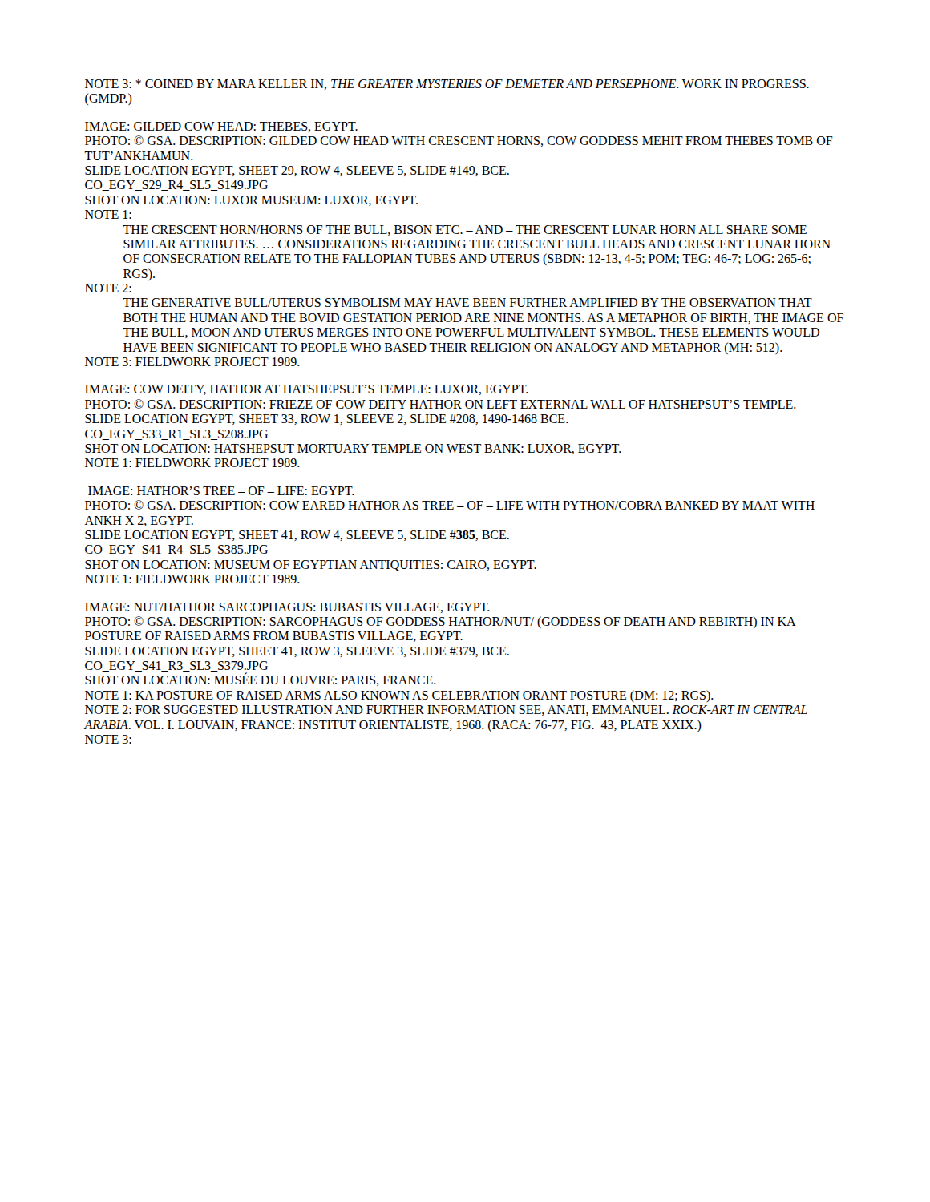NOTE 3: * COINED BY MARA KELLER IN, THE GREATER MYSTERIES OF DEMETER AND PERSEPHONE. WORK IN PROGRESS. (GMDP.)
IMAGE: GILDED COW HEAD: THEBES, EGYPT.
PHOTO: © GSA. DESCRIPTION: GILDED COW HEAD WITH CRESCENT HORNS, COW GODDESS MEHIT FROM THEBES TOMB OF TUT’ANKHAMUN.
SLIDE LOCATION EGYPT, SHEET 29, ROW 4, SLEEVE 5, SLIDE #149, BCE.
CO_EGY_S29_R4_SL5_S149.jpg
SHOT ON LOCATION: LUXOR MUSEUM: LUXOR, EGYPT.
NOTE 1:
THE CRESCENT HORN/HORNS OF THE BULL, BISON ETC. – AND – THE CRESCENT LUNAR HORN ALL SHARE SOME SIMILAR ATTRIBUTES. … CONSIDERATIONS REGARDING THE CRESCENT BULL HEADS AND CRESCENT LUNAR HORN OF CONSECRATION RELATE TO THE FALLOPIAN TUBES AND UTERUS (SBDN: 12-13, 4-5; POM; TEG: 46-7; LOG: 265-6; RGS).
NOTE 2:
THE GENERATIVE BULL/UTERUS SYMBOLISM MAY HAVE BEEN FURTHER AMPLIFIED BY THE OBSERVATION THAT BOTH THE HUMAN AND THE BOVID GESTATION PERIOD ARE NINE MONTHS. AS A METAPHOR OF BIRTH, THE IMAGE OF THE BULL, MOON AND UTERUS MERGES INTO ONE POWERFUL MULTIVALENT SYMBOL. THESE ELEMENTS WOULD HAVE BEEN SIGNIFICANT TO PEOPLE WHO BASED THEIR RELIGION ON ANALOGY AND METAPHOR (MH: 512).
NOTE 3: FIELDWORK PROJECT 1989.
IMAGE: COW DEITY, HATHOR AT HATSHEPSUT’S TEMPLE: LUXOR, EGYPT.
PHOTO: © GSA. DESCRIPTION: FRIEZE OF COW DEITY HATHOR ON LEFT EXTERNAL WALL OF HATSHEPSUT’S TEMPLE.
SLIDE LOCATION EGYPT, SHEET 33, ROW 1, SLEEVE 2, SLIDE #208, 1490-1468 BCE.
CO_EGY_S33_R1_SL3_S208.jpg
SHOT ON LOCATION: HATSHEPSUT MORTUARY TEMPLE ON WEST BANK: LUXOR, EGYPT.
NOTE 1: FIELDWORK PROJECT 1989.
IMAGE: HATHOR’S TREE – OF – LIFE: EGYPT.
PHOTO: © GSA. DESCRIPTION: COW EARED HATHOR AS TREE – OF – LIFE WITH PYTHON/COBRA BANKED BY MAAT WITH ANKH X 2, EGYPT.
SLIDE LOCATION EGYPT, SHEET 41, ROW 4, SLEEVE 5, SLIDE #385, BCE.
CO_EGY_S41_R4_SL5_S385.jpg
SHOT ON LOCATION: MUSEUM OF EGYPTIAN ANTIQUITIES: CAIRO, EGYPT.
NOTE 1: FIELDWORK PROJECT 1989.
IMAGE: NUT/HATHOR SARCOPHAGUS: BUBASTIS VILLAGE, EGYPT.
PHOTO: © GSA. DESCRIPTION: SARCOPHAGUS OF GODDESS HATHOR/NUT/ (GODDESS OF DEATH AND REBIRTH) IN KA POSTURE OF RAISED ARMS FROM BUBASTIS VILLAGE, EGYPT.
SLIDE LOCATION EGYPT, SHEET 41, ROW 3, SLEEVE 3, SLIDE #379, BCE.
CO_EGY_S41_R3_SL3_S379.jpg
SHOT ON LOCATION: MUSÉE DU LOUVRE: PARIS, FRANCE.
NOTE 1: KA POSTURE OF RAISED ARMS ALSO KNOWN AS CELEBRATION ORANT POSTURE (DM: 12; RGS).
NOTE 2: FOR SUGGESTED ILLUSTRATION AND FURTHER INFORMATION SEE, ANATI, EMMANUEL. ROCK-ART IN CENTRAL ARABIA. VOL. I. LOUVAIN, FRANCE: INSTITUT ORIENTALISTE, 1968. (RACA: 76-77, FIG. 43, PLATE XXIX.)
NOTE 3: